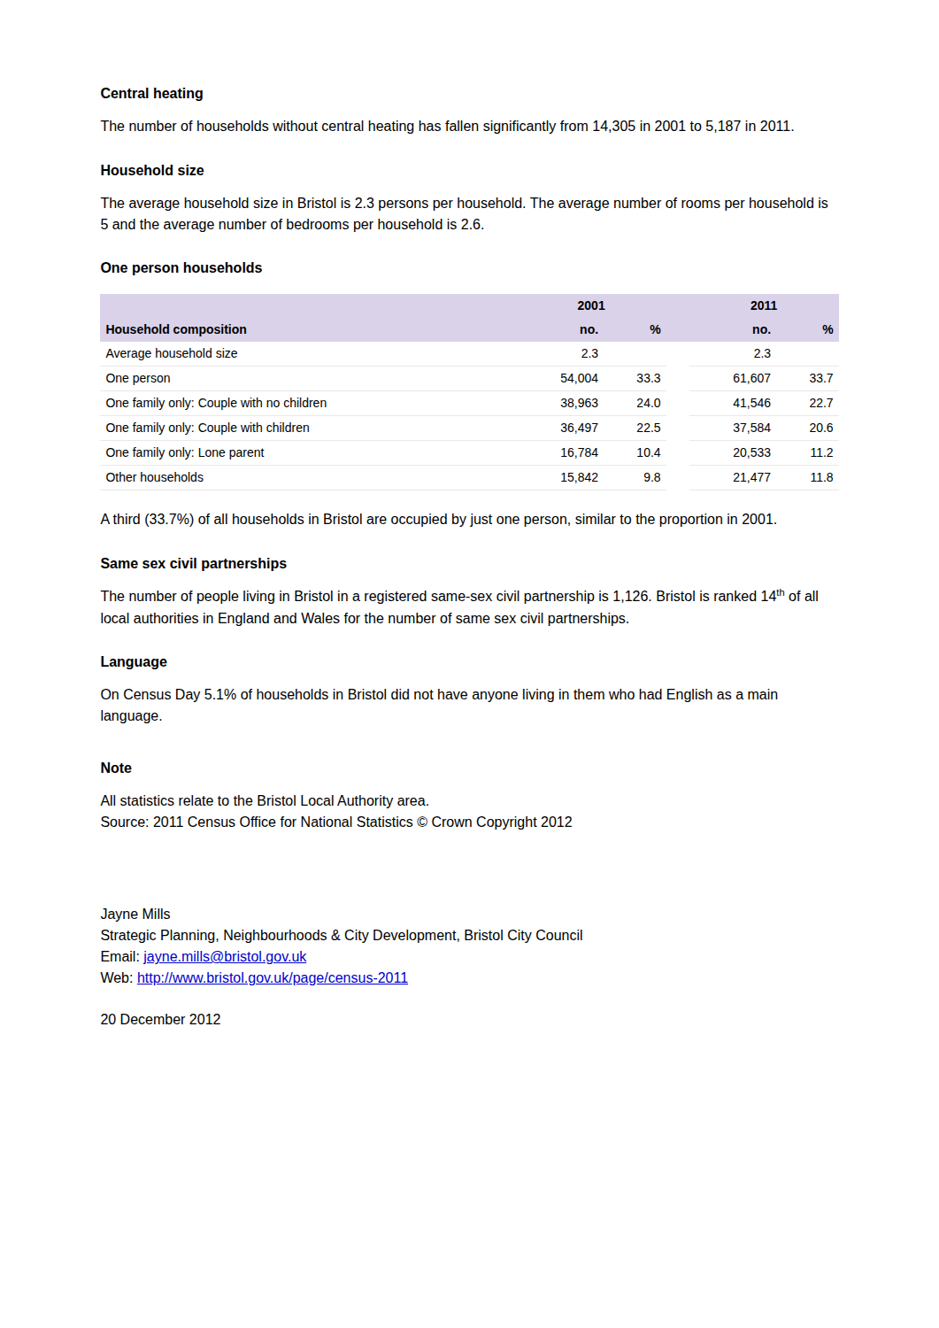Central heating
The number of households without central heating has fallen significantly from 14,305 in 2001 to 5,187 in 2011.
Household size
The average household size in Bristol is 2.3 persons per household. The average number of rooms per household is 5 and the average number of bedrooms per household is 2.6.
One person households
| | 2001 | | 2011 |
| --- | --- | --- | --- |
| Household composition | no. | % | | no. | % |
| Average household size | 2.3 | | | 2.3 | |
| One person | 54,004 | 33.3 | | 61,607 | 33.7 |
| One family only: Couple with no children | 38,963 | 24.0 | | 41,546 | 22.7 |
| One family only: Couple with children | 36,497 | 22.5 | | 37,584 | 20.6 |
| One family only: Lone parent | 16,784 | 10.4 | | 20,533 | 11.2 |
| Other households | 15,842 | 9.8 | | 21,477 | 11.8 |
A third (33.7%) of all households in Bristol are occupied by just one person, similar to the proportion in 2001.
Same sex civil partnerships
The number of people living in Bristol in a registered same-sex civil partnership is 1,126. Bristol is ranked 14th of all local authorities in England and Wales for the number of same sex civil partnerships.
Language
On Census Day 5.1% of households in Bristol did not have anyone living in them who had English as a main language.
Note
All statistics relate to the Bristol Local Authority area.
Source: 2011 Census Office for National Statistics © Crown Copyright 2012
Jayne Mills
Strategic Planning, Neighbourhoods & City Development, Bristol City Council
Email: jayne.mills@bristol.gov.uk
Web: http://www.bristol.gov.uk/page/census-2011
20 December 2012